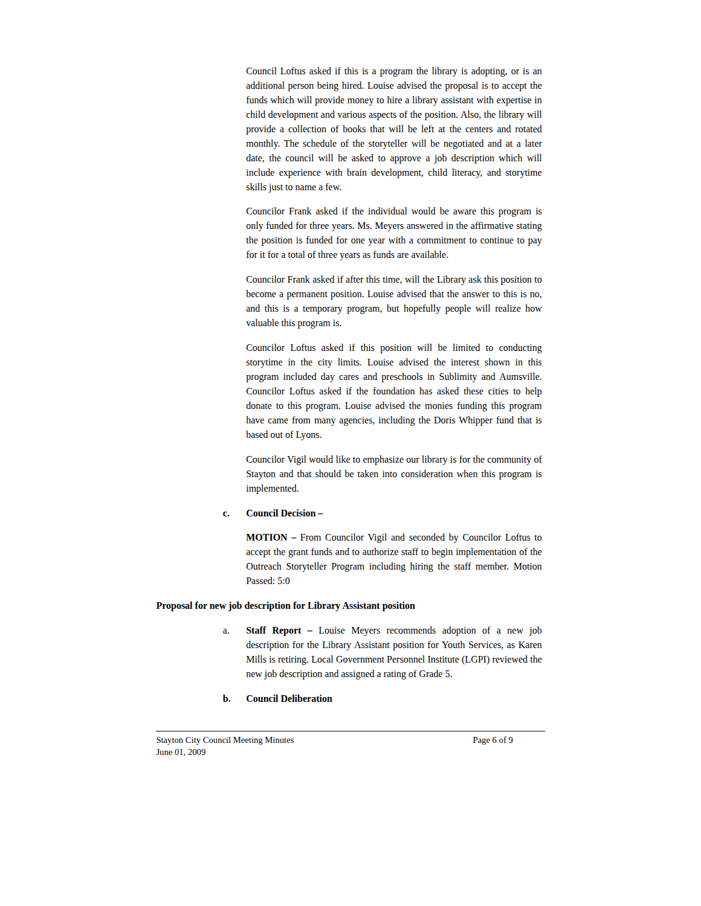Council Loftus asked if this is a program the library is adopting, or is an additional person being hired. Louise advised the proposal is to accept the funds which will provide money to hire a library assistant with expertise in child development and various aspects of the position. Also, the library will provide a collection of books that will be left at the centers and rotated monthly. The schedule of the storyteller will be negotiated and at a later date, the council will be asked to approve a job description which will include experience with brain development, child literacy, and storytime skills just to name a few.
Councilor Frank asked if the individual would be aware this program is only funded for three years. Ms. Meyers answered in the affirmative stating the position is funded for one year with a commitment to continue to pay for it for a total of three years as funds are available.
Councilor Frank asked if after this time, will the Library ask this position to become a permanent position. Louise advised that the answer to this is no, and this is a temporary program, but hopefully people will realize how valuable this program is.
Councilor Loftus asked if this position will be limited to conducting storytime in the city limits. Louise advised the interest shown in this program included day cares and preschools in Sublimity and Aumsville. Councilor Loftus asked if the foundation has asked these cities to help donate to this program. Louise advised the monies funding this program have came from many agencies, including the Doris Whipper fund that is based out of Lyons.
Councilor Vigil would like to emphasize our library is for the community of Stayton and that should be taken into consideration when this program is implemented.
c.
Council Decision –
MOTION – From Councilor Vigil and seconded by Councilor Loftus to accept the grant funds and to authorize staff to begin implementation of the Outreach Storyteller Program including hiring the staff member. Motion Passed: 5:0
Proposal for new job description for Library Assistant position
a.
Staff Report – Louise Meyers recommends adoption of a new job description for the Library Assistant position for Youth Services, as Karen Mills is retiring. Local Government Personnel Institute (LGPI) reviewed the new job description and assigned a rating of Grade 5.
b.
Council Deliberation
Stayton City Council Meeting Minutes
June 01, 2009
Page 6 of 9